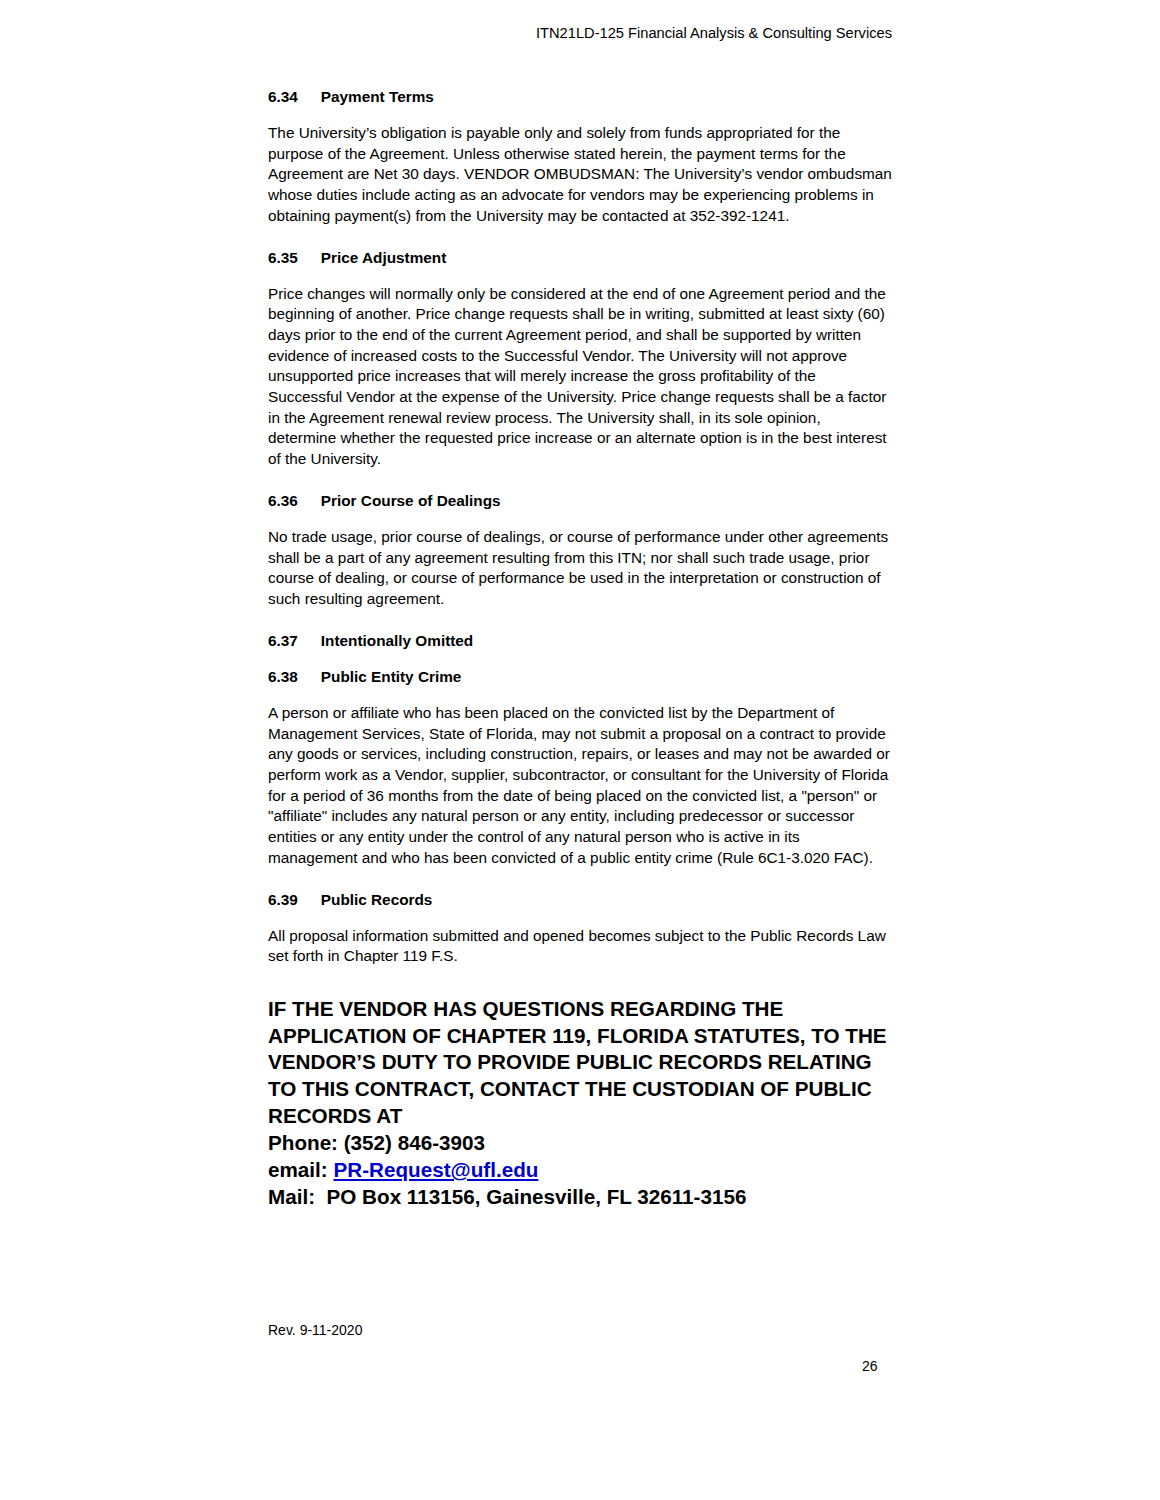ITN21LD-125 Financial Analysis & Consulting Services
6.34 Payment Terms
The University’s obligation is payable only and solely from funds appropriated for the purpose of the Agreement. Unless otherwise stated herein, the payment terms for the Agreement are Net 30 days. VENDOR OMBUDSMAN: The University’s vendor ombudsman whose duties include acting as an advocate for vendors may be experiencing problems in obtaining payment(s) from the University may be contacted at 352-392-1241.
6.35 Price Adjustment
Price changes will normally only be considered at the end of one Agreement period and the beginning of another. Price change requests shall be in writing, submitted at least sixty (60) days prior to the end of the current Agreement period, and shall be supported by written evidence of increased costs to the Successful Vendor. The University will not approve unsupported price increases that will merely increase the gross profitability of the Successful Vendor at the expense of the University. Price change requests shall be a factor in the Agreement renewal review process. The University shall, in its sole opinion, determine whether the requested price increase or an alternate option is in the best interest of the University.
6.36 Prior Course of Dealings
No trade usage, prior course of dealings, or course of performance under other agreements shall be a part of any agreement resulting from this ITN; nor shall such trade usage, prior course of dealing, or course of performance be used in the interpretation or construction of such resulting agreement.
6.37 Intentionally Omitted
6.38 Public Entity Crime
A person or affiliate who has been placed on the convicted list by the Department of Management Services, State of Florida, may not submit a proposal on a contract to provide any goods or services, including construction, repairs, or leases and may not be awarded or perform work as a Vendor, supplier, subcontractor, or consultant for the University of Florida for a period of 36 months from the date of being placed on the convicted list, a "person" or "affiliate" includes any natural person or any entity, including predecessor or successor entities or any entity under the control of any natural person who is active in its management and who has been convicted of a public entity crime (Rule 6C1-3.020 FAC).
6.39 Public Records
All proposal information submitted and opened becomes subject to the Public Records Law set forth in Chapter 119 F.S.
IF THE VENDOR HAS QUESTIONS REGARDING THE APPLICATION OF CHAPTER 119, FLORIDA STATUTES, TO THE VENDOR’S DUTY TO PROVIDE PUBLIC RECORDS RELATING TO THIS CONTRACT, CONTACT THE CUSTODIAN OF PUBLIC RECORDS AT
Phone: (352) 846-3903
email: PR-Request@ufl.edu
Mail: PO Box 113156, Gainesville, FL 32611-3156
Rev. 9-11-2020
26